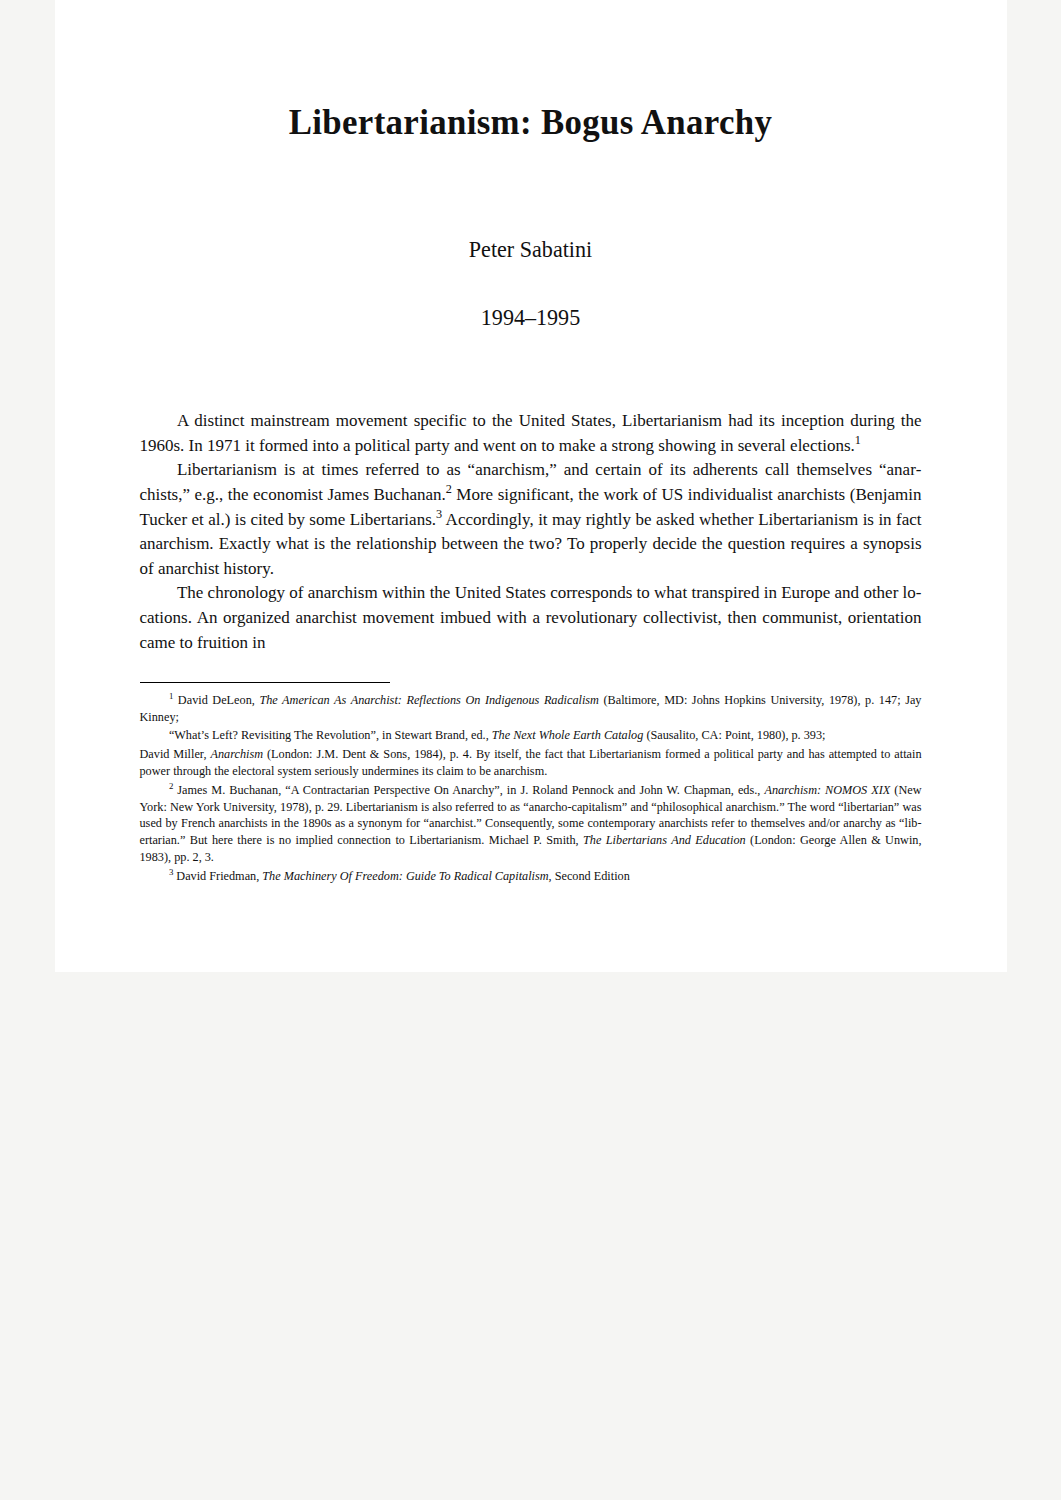Libertarianism: Bogus Anarchy
Peter Sabatini
1994–1995
A distinct mainstream movement specific to the United States, Libertarianism had its inception during the 1960s. In 1971 it formed into a political party and went on to make a strong showing in several elections.1
Libertarianism is at times referred to as “anarchism,” and certain of its adherents call themselves “anarchists,” e.g., the economist James Buchanan.2 More significant, the work of US individualist anarchists (Benjamin Tucker et al.) is cited by some Libertarians.3 Accordingly, it may rightly be asked whether Libertarianism is in fact anarchism. Exactly what is the relationship between the two? To properly decide the question requires a synopsis of anarchist history.
The chronology of anarchism within the United States corresponds to what transpired in Europe and other locations. An organized anarchist movement imbued with a revolutionary collectivist, then communist, orientation came to fruition in
1 David DeLeon, The American As Anarchist: Reflections On Indigenous Radicalism (Baltimore, MD: Johns Hopkins University, 1978), p. 147; Jay Kinney;
“What’s Left? Revisiting The Revolution”, in Stewart Brand, ed., The Next Whole Earth Catalog (Sausalito, CA: Point, 1980), p. 393;
David Miller, Anarchism (London: J.M. Dent & Sons, 1984), p. 4. By itself, the fact that Libertarianism formed a political party and has attempted to attain power through the electoral system seriously undermines its claim to be anarchism.
2 James M. Buchanan, “A Contractarian Perspective On Anarchy”, in J. Roland Pennock and John W. Chapman, eds., Anarchism: NOMOS XIX (New York: New York University, 1978), p. 29. Libertarianism is also referred to as “anarcho-capitalism” and “philosophical anarchism.” The word “libertarian” was used by French anarchists in the 1890s as a synonym for “anarchist.” Consequently, some contemporary anarchists refer to themselves and/or anarchy as “libertarian.” But here there is no implied connection to Libertarianism. Michael P. Smith, The Libertarians And Education (London: George Allen & Unwin, 1983), pp. 2, 3.
3 David Friedman, The Machinery Of Freedom: Guide To Radical Capitalism, Second Edition